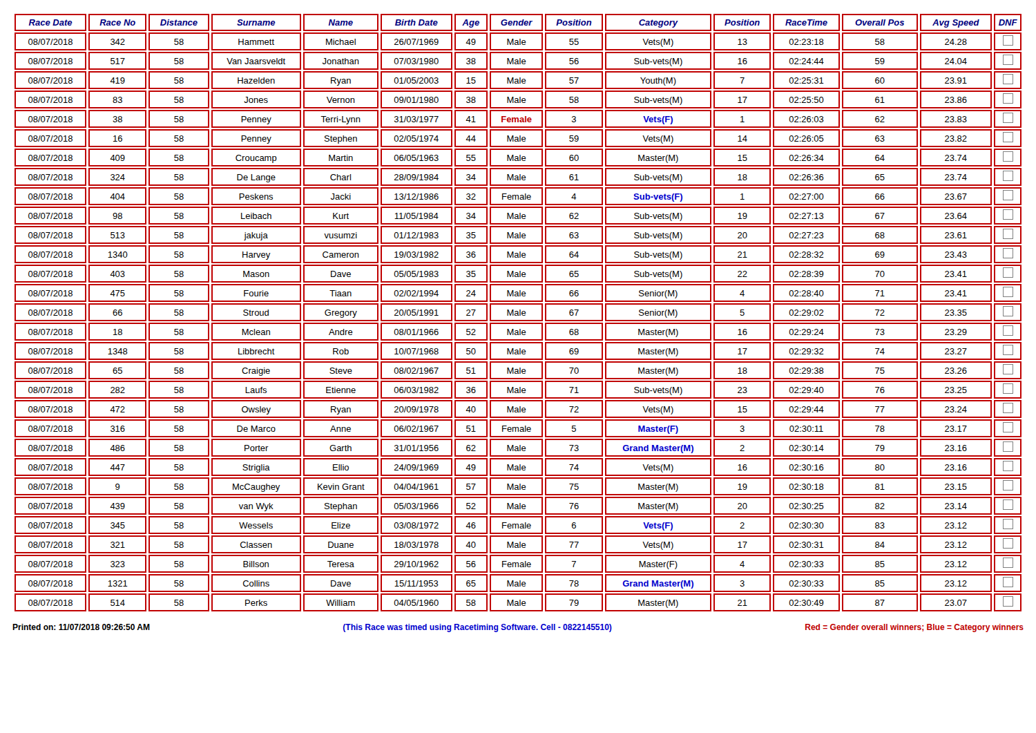| Race Date | Race No | Distance | Surname | Name | Birth Date | Age | Gender | Position | Category | Position | RaceTime | Overall Pos | Avg Speed | DNF |
| --- | --- | --- | --- | --- | --- | --- | --- | --- | --- | --- | --- | --- | --- | --- |
| 08/07/2018 | 342 | 58 | Hammett | Michael | 26/07/1969 | 49 | Male | 55 | Vets(M) | 13 | 02:23:18 | 58 | 24.28 | |
| 08/07/2018 | 517 | 58 | Van Jaarsveldt | Jonathan | 07/03/1980 | 38 | Male | 56 | Sub-vets(M) | 16 | 02:24:44 | 59 | 24.04 | |
| 08/07/2018 | 419 | 58 | Hazelden | Ryan | 01/05/2003 | 15 | Male | 57 | Youth(M) | 7 | 02:25:31 | 60 | 23.91 | |
| 08/07/2018 | 83 | 58 | Jones | Vernon | 09/01/1980 | 38 | Male | 58 | Sub-vets(M) | 17 | 02:25:50 | 61 | 23.86 | |
| 08/07/2018 | 38 | 58 | Penney | Terri-Lynn | 31/03/1977 | 41 | Female | 3 | Vets(F) | 1 | 02:26:03 | 62 | 23.83 | |
| 08/07/2018 | 16 | 58 | Penney | Stephen | 02/05/1974 | 44 | Male | 59 | Vets(M) | 14 | 02:26:05 | 63 | 23.82 | |
| 08/07/2018 | 409 | 58 | Croucamp | Martin | 06/05/1963 | 55 | Male | 60 | Master(M) | 15 | 02:26:34 | 64 | 23.74 | |
| 08/07/2018 | 324 | 58 | De Lange | Charl | 28/09/1984 | 34 | Male | 61 | Sub-vets(M) | 18 | 02:26:36 | 65 | 23.74 | |
| 08/07/2018 | 404 | 58 | Peskens | Jacki | 13/12/1986 | 32 | Female | 4 | Sub-vets(F) | 1 | 02:27:00 | 66 | 23.67 | |
| 08/07/2018 | 98 | 58 | Leibach | Kurt | 11/05/1984 | 34 | Male | 62 | Sub-vets(M) | 19 | 02:27:13 | 67 | 23.64 | |
| 08/07/2018 | 513 | 58 | jakuja | vusumzi | 01/12/1983 | 35 | Male | 63 | Sub-vets(M) | 20 | 02:27:23 | 68 | 23.61 | |
| 08/07/2018 | 1340 | 58 | Harvey | Cameron | 19/03/1982 | 36 | Male | 64 | Sub-vets(M) | 21 | 02:28:32 | 69 | 23.43 | |
| 08/07/2018 | 403 | 58 | Mason | Dave | 05/05/1983 | 35 | Male | 65 | Sub-vets(M) | 22 | 02:28:39 | 70 | 23.41 | |
| 08/07/2018 | 475 | 58 | Fourie | Tiaan | 02/02/1994 | 24 | Male | 66 | Senior(M) | 4 | 02:28:40 | 71 | 23.41 | |
| 08/07/2018 | 66 | 58 | Stroud | Gregory | 20/05/1991 | 27 | Male | 67 | Senior(M) | 5 | 02:29:02 | 72 | 23.35 | |
| 08/07/2018 | 18 | 58 | Mclean | Andre | 08/01/1966 | 52 | Male | 68 | Master(M) | 16 | 02:29:24 | 73 | 23.29 | |
| 08/07/2018 | 1348 | 58 | Libbrecht | Rob | 10/07/1968 | 50 | Male | 69 | Master(M) | 17 | 02:29:32 | 74 | 23.27 | |
| 08/07/2018 | 65 | 58 | Craigie | Steve | 08/02/1967 | 51 | Male | 70 | Master(M) | 18 | 02:29:38 | 75 | 23.26 | |
| 08/07/2018 | 282 | 58 | Laufs | Etienne | 06/03/1982 | 36 | Male | 71 | Sub-vets(M) | 23 | 02:29:40 | 76 | 23.25 | |
| 08/07/2018 | 472 | 58 | Owsley | Ryan | 20/09/1978 | 40 | Male | 72 | Vets(M) | 15 | 02:29:44 | 77 | 23.24 | |
| 08/07/2018 | 316 | 58 | De Marco | Anne | 06/02/1967 | 51 | Female | 5 | Master(F) | 3 | 02:30:11 | 78 | 23.17 | |
| 08/07/2018 | 486 | 58 | Porter | Garth | 31/01/1956 | 62 | Male | 73 | Grand Master(M) | 2 | 02:30:14 | 79 | 23.16 | |
| 08/07/2018 | 447 | 58 | Striglia | Ellio | 24/09/1969 | 49 | Male | 74 | Vets(M) | 16 | 02:30:16 | 80 | 23.16 | |
| 08/07/2018 | 9 | 58 | McCaughey | Kevin Grant | 04/04/1961 | 57 | Male | 75 | Master(M) | 19 | 02:30:18 | 81 | 23.15 | |
| 08/07/2018 | 439 | 58 | van Wyk | Stephan | 05/03/1966 | 52 | Male | 76 | Master(M) | 20 | 02:30:25 | 82 | 23.14 | |
| 08/07/2018 | 345 | 58 | Wessels | Elize | 03/08/1972 | 46 | Female | 6 | Vets(F) | 2 | 02:30:30 | 83 | 23.12 | |
| 08/07/2018 | 321 | 58 | Classen | Duane | 18/03/1978 | 40 | Male | 77 | Vets(M) | 17 | 02:30:31 | 84 | 23.12 | |
| 08/07/2018 | 323 | 58 | Billson | Teresa | 29/10/1962 | 56 | Female | 7 | Master(F) | 4 | 02:30:33 | 85 | 23.12 | |
| 08/07/2018 | 1321 | 58 | Collins | Dave | 15/11/1953 | 65 | Male | 78 | Grand Master(M) | 3 | 02:30:33 | 85 | 23.12 | |
| 08/07/2018 | 514 | 58 | Perks | William | 04/05/1960 | 58 | Male | 79 | Master(M) | 21 | 02:30:49 | 87 | 23.07 | |
Printed on: 11/07/2018 09:26:50 AM
(This Race was timed using Racetiming Software. Cell - 0822145510)
Red = Gender overall winners; Blue = Category winners